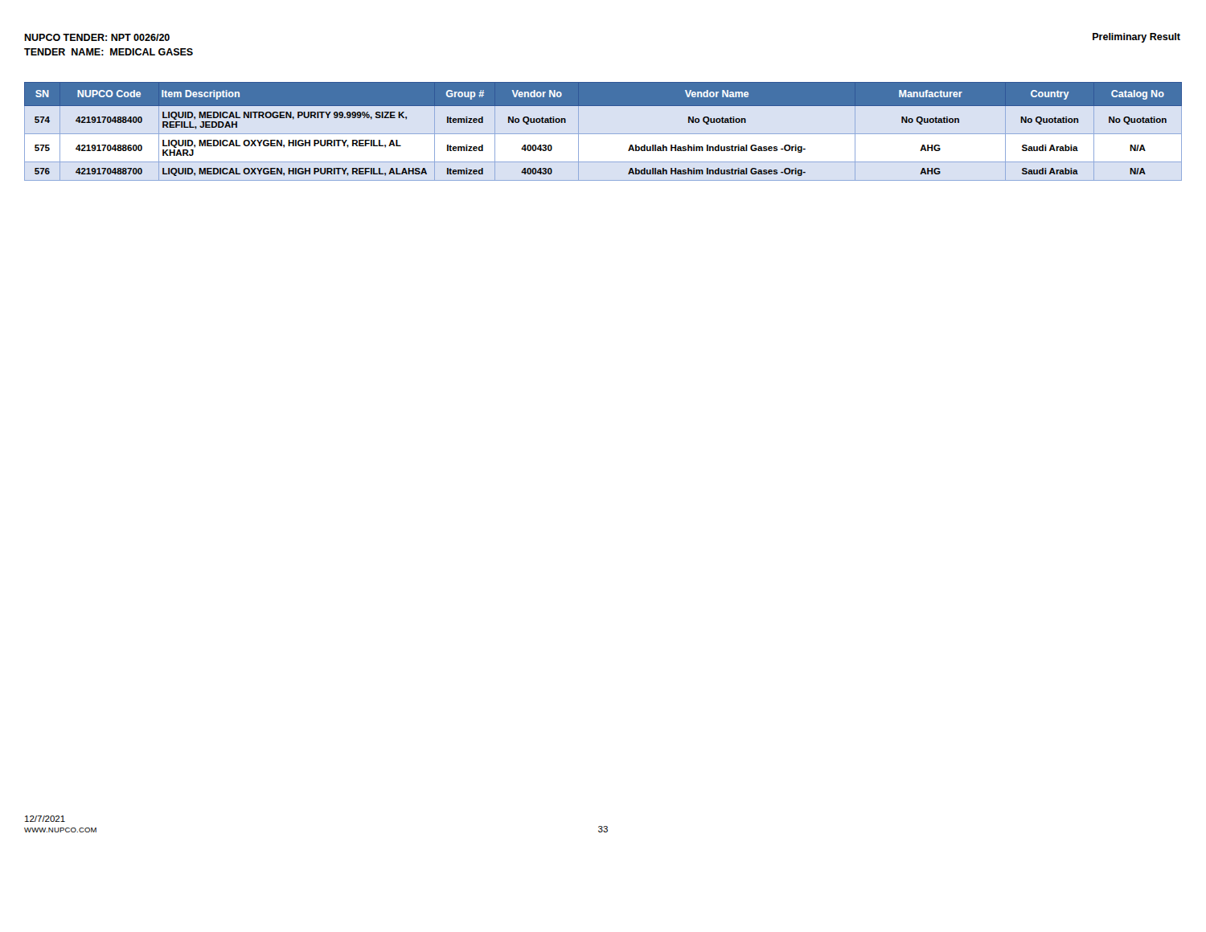NUPCO TENDER: NPT 0026/20
TENDER NAME: MEDICAL GASES
Preliminary Result
| SN | NUPCO Code | Item Description | Group # | Vendor No | Vendor Name | Manufacturer | Country | Catalog No |
| --- | --- | --- | --- | --- | --- | --- | --- | --- |
| 574 | 4219170488400 | LIQUID, MEDICAL NITROGEN, PURITY 99.999%, SIZE K, REFILL, JEDDAH | Itemized | No Quotation | No Quotation | No Quotation | No Quotation | No Quotation |
| 575 | 4219170488600 | LIQUID, MEDICAL OXYGEN, HIGH PURITY, REFILL, AL KHARJ | Itemized | 400430 | Abdullah Hashim Industrial Gases -Orig- | AHG | Saudi Arabia | N/A |
| 576 | 4219170488700 | LIQUID, MEDICAL OXYGEN, HIGH PURITY, REFILL, ALAHSA | Itemized | 400430 | Abdullah Hashim Industrial Gases -Orig- | AHG | Saudi Arabia | N/A |
12/7/2021
WWW.NUPCO.COM
33